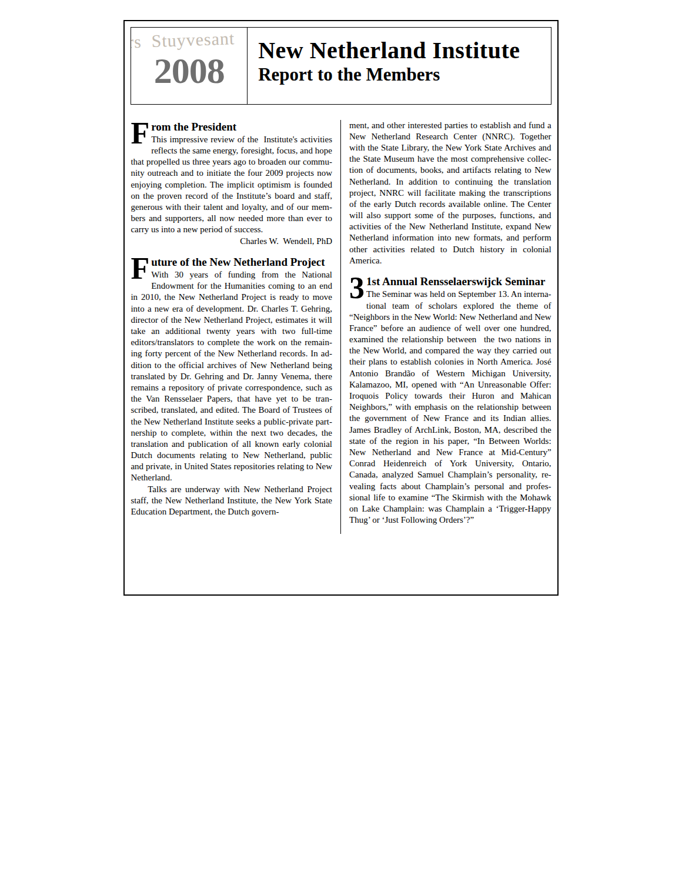rs Stuyvesant
2008
New Netherland Institute
Report to the Members
From the President
This impressive review of the Institute's activities reflects the same energy, foresight, focus, and hope that propelled us three years ago to broaden our community outreach and to initiate the four 2009 projects now enjoying completion. The implicit optimism is founded on the proven record of the Institute’s board and staff, generous with their talent and loyalty, and of our members and supporters, all now needed more than ever to carry us into a new period of success.
Charles W. Wendell, PhD
Future of the New Netherland Project
With 30 years of funding from the National Endowment for the Humanities coming to an end in 2010, the New Netherland Project is ready to move into a new era of development. Dr. Charles T. Gehring, director of the New Netherland Project, estimates it will take an additional twenty years with two full-time editors/translators to complete the work on the remaining forty percent of the New Netherland records. In addition to the official archives of New Netherland being translated by Dr. Gehring and Dr. Janny Venema, there remains a repository of private correspondence, such as the Van Rensselaer Papers, that have yet to be transcribed, translated, and edited. The Board of Trustees of the New Netherland Institute seeks a public-private partnership to complete, within the next two decades, the translation and publication of all known early colonial Dutch documents relating to New Netherland, public and private, in United States repositories relating to New Netherland.
Talks are underway with New Netherland Project staff, the New Netherland Institute, the New York State Education Department, the Dutch govern-
ment, and other interested parties to establish and fund a New Netherland Research Center (NNRC). Together with the State Library, the New York State Archives and the State Museum have the most comprehensive collection of documents, books, and artifacts relating to New Netherland. In addition to continuing the translation project, NNRC will facilitate making the transcriptions of the early Dutch records available online. The Center will also support some of the purposes, functions, and activities of the New Netherland Institute, expand New Netherland information into new formats, and perform other activities related to Dutch history in colonial America.
31st Annual Rensselaerswijck Seminar
The Seminar was held on September 13. An international team of scholars explored the theme of “Neighbors in the New World: New Netherland and New France” before an audience of well over one hundred, examined the relationship between the two nations in the New World, and compared the way they carried out their plans to establish colonies in North America. José Antonio Brandão of Western Michigan University, Kalamazoo, MI, opened with “An Unreasonable Offer: Iroquois Policy towards their Huron and Mahican Neighbors,” with emphasis on the relationship between the government of New France and its Indian allies. James Bradley of ArchLink, Boston, MA, described the state of the region in his paper, “In Between Worlds: New Netherland and New France at Mid-Century” Conrad Heidenreich of York University, Ontario, Canada, analyzed Samuel Champlain’s personality, revealing facts about Champlain’s personal and professional life to examine “The Skirmish with the Mohawk on Lake Champlain: was Champlain a ‘Trigger-Happy Thug’ or ‘Just Following Orders’?”